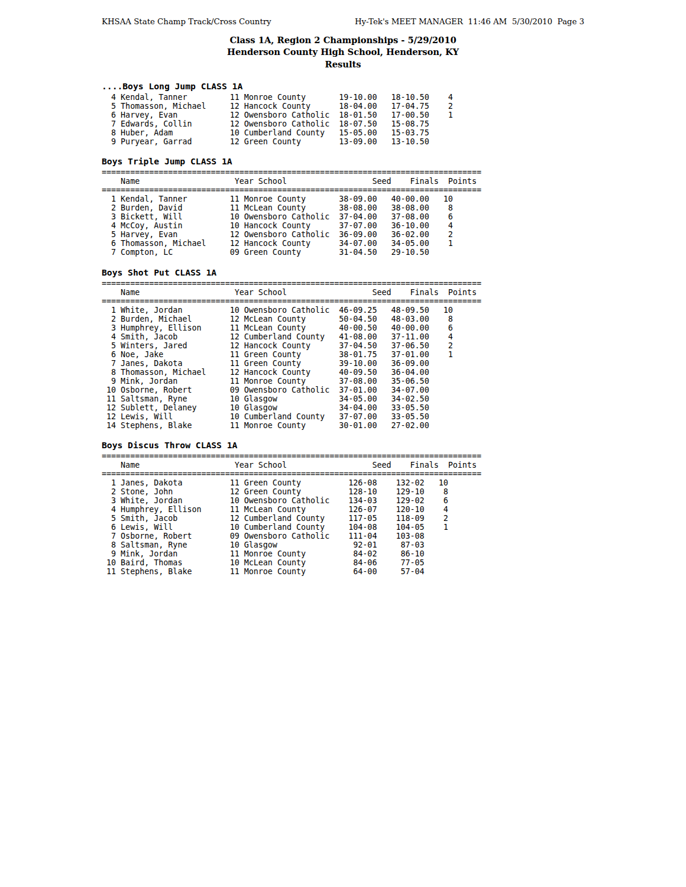KHSAA State Champ Track/Cross Country Hy-Tek's MEET MANAGER 11:46 AM 5/30/2010 Page 3
Class 1A, Region 2 Championships - 5/29/2010
Henderson County High School, Henderson, KY
Results
....Boys Long Jump CLASS 1A
  4 Kendal, Tanner         11 Monroe County       19-10.00   18-10.50    4
  5 Thomasson, Michael     12 Hancock County      18-04.00   17-04.75    2
  6 Harvey, Evan           12 Owensboro Catholic  18-01.50   17-00.50    1
  7 Edwards, Collin        12 Owensboro Catholic  18-07.50   15-08.75
  8 Huber, Adam            10 Cumberland County   15-05.00   15-03.75
  9 Puryear, Garrad        12 Green County        13-09.00   13-10.50
Boys Triple Jump CLASS 1A
================================================================================
    Name                    Year School                  Seed    Finals  Points
================================================================================
  1 Kendal, Tanner         11 Monroe County       38-09.00   40-00.00   10
  2 Burden, David          11 McLean County       38-08.00   38-08.00    8
  3 Bickett, Will          10 Owensboro Catholic  37-04.00   37-08.00    6
  4 McCoy, Austin          10 Hancock County      37-07.00   36-10.00    4
  5 Harvey, Evan           12 Owensboro Catholic  36-09.00   36-02.00    2
  6 Thomasson, Michael     12 Hancock County      34-07.00   34-05.00    1
  7 Compton, LC            09 Green County        31-04.50   29-10.50
Boys Shot Put CLASS 1A
================================================================================
    Name                    Year School                  Seed    Finals  Points
================================================================================
  1 White, Jordan          10 Owensboro Catholic  46-09.25   48-09.50   10
  2 Burden, Michael        12 McLean County       50-04.50   48-03.00    8
  3 Humphrey, Ellison      11 McLean County       40-00.50   40-00.00    6
  4 Smith, Jacob           12 Cumberland County   41-08.00   37-11.00    4
  5 Winters, Jared         12 Hancock County      37-04.50   37-06.50    2
  6 Noe, Jake              11 Green County        38-01.75   37-01.00    1
  7 Janes, Dakota          11 Green County        39-10.00   36-09.00
  8 Thomasson, Michael     12 Hancock County      40-09.50   36-04.00
  9 Mink, Jordan           11 Monroe County       37-08.00   35-06.50
 10 Osborne, Robert        09 Owensboro Catholic  37-01.00   34-07.00
 11 Saltsman, Ryne         10 Glasgow             34-05.00   34-02.50
 12 Sublett, Delaney       10 Glasgow             34-04.00   33-05.50
 12 Lewis, Will            10 Cumberland County   37-07.00   33-05.50
 14 Stephens, Blake        11 Monroe County       30-01.00   27-02.00
Boys Discus Throw CLASS 1A
================================================================================
    Name                    Year School                  Seed    Finals  Points
================================================================================
  1 Janes, Dakota          11 Green County          126-08    132-02   10
  2 Stone, John            12 Green County          128-10    129-10    8
  3 White, Jordan          10 Owensboro Catholic    134-03    129-02    6
  4 Humphrey, Ellison      11 McLean County         126-07    120-10    4
  5 Smith, Jacob           12 Cumberland County     117-05    118-09    2
  6 Lewis, Will            10 Cumberland County     104-08    104-05    1
  7 Osborne, Robert        09 Owensboro Catholic    111-04    103-08
  8 Saltsman, Ryne         10 Glasgow                92-01     87-03
  9 Mink, Jordan           11 Monroe County          84-02     86-10
 10 Baird, Thomas          10 McLean County          84-06     77-05
 11 Stephens, Blake        11 Monroe County          64-00     57-04